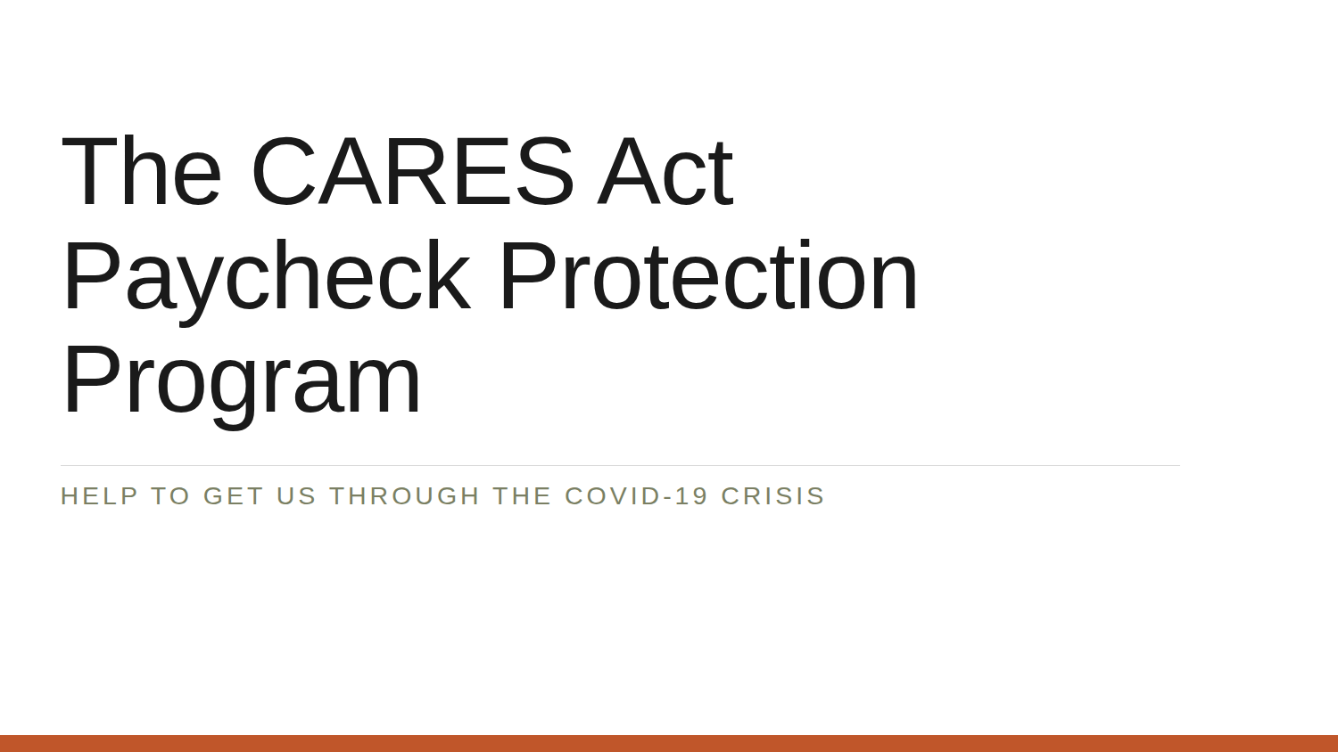The CARES Act
Paycheck Protection Program
Help to get us through the COVID-19 crisis